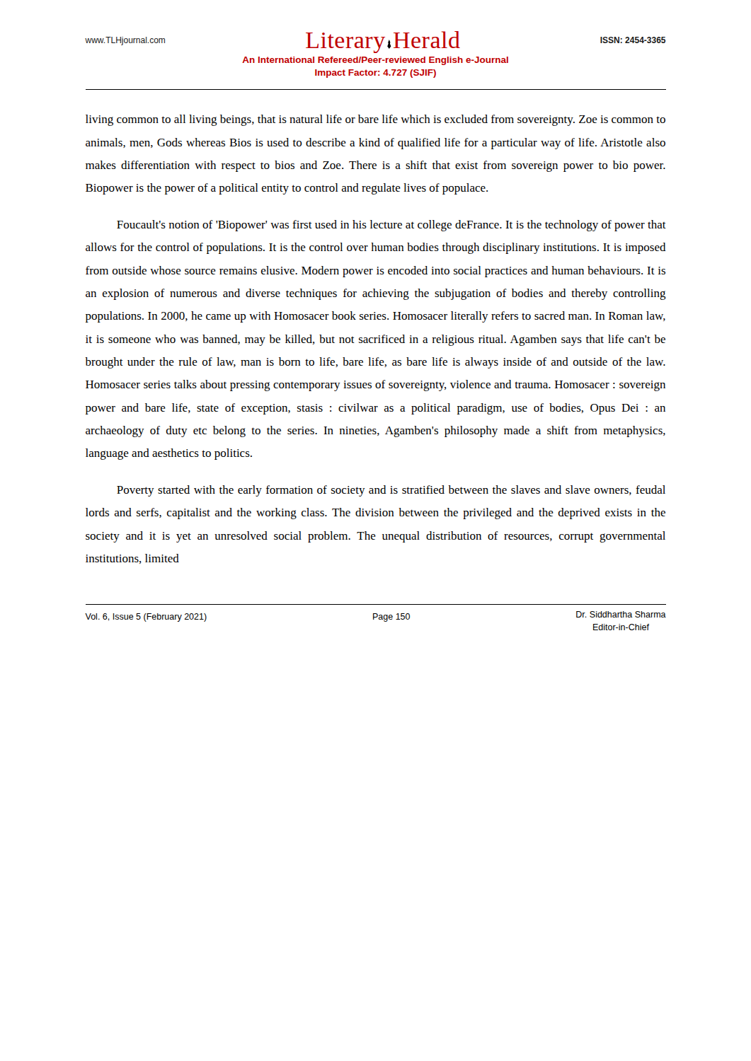www.TLHjournal.com
Literary Herald
ISSN: 2454-3365
An International Refereed/Peer-reviewed English e-Journal
Impact Factor: 4.727 (SJIF)
living common to all living beings, that is natural life or bare life which is excluded from sovereignty. Zoe is common to animals, men, Gods whereas Bios is used to describe a kind of qualified life for a particular way of life. Aristotle also makes differentiation with respect to bios and Zoe. There is a shift that exist from sovereign power to bio power. Biopower is the power of a political entity to control and regulate lives of populace.
Foucault's notion of 'Biopower' was first used in his lecture at college deFrance. It is the technology of power that allows for the control of populations. It is the control over human bodies through disciplinary institutions. It is imposed from outside whose source remains elusive. Modern power is encoded into social practices and human behaviours. It is an explosion of numerous and diverse techniques for achieving the subjugation of bodies and thereby controlling populations. In 2000, he came up with Homosacer book series. Homosacer literally refers to sacred man. In Roman law, it is someone who was banned, may be killed, but not sacrificed in a religious ritual. Agamben says that life can't be brought under the rule of law, man is born to life, bare life, as bare life is always inside of and outside of the law. Homosacer series talks about pressing contemporary issues of sovereignty, violence and trauma. Homosacer : sovereign power and bare life, state of exception, stasis : civilwar as a political paradigm, use of bodies, Opus Dei : an archaeology of duty etc belong to the series. In nineties, Agamben's philosophy made a shift from metaphysics, language and aesthetics to politics.
Poverty started with the early formation of society and is stratified between the slaves and slave owners, feudal lords and serfs, capitalist and the working class. The division between the privileged and the deprived exists in the society and it is yet an unresolved social problem. The unequal distribution of resources, corrupt governmental institutions, limited
Vol. 6, Issue 5 (February 2021)
Page 150
Dr. Siddhartha Sharma
Editor-in-Chief